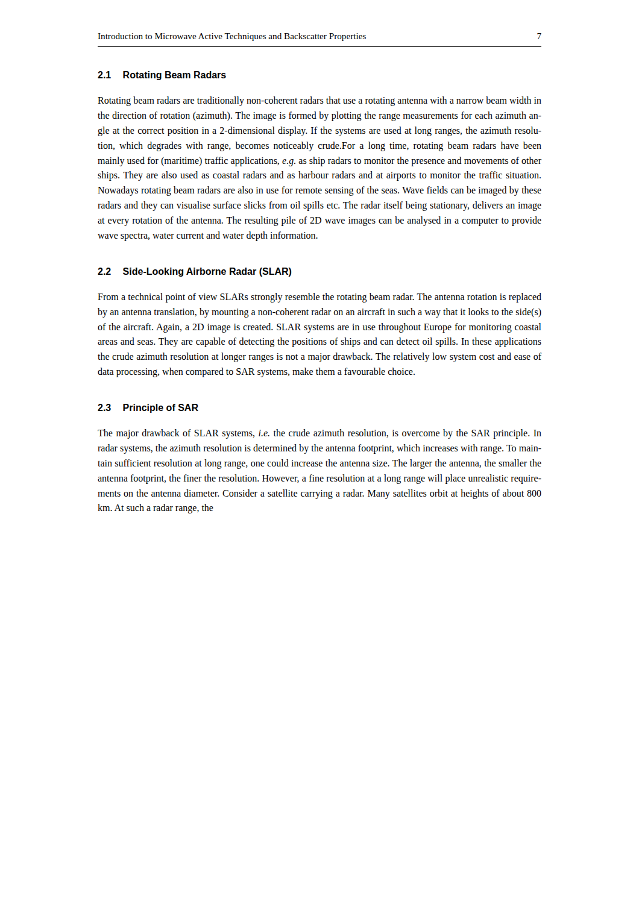Introduction to Microwave Active Techniques and Backscatter Properties 7
2.1 Rotating Beam Radars
Rotating beam radars are traditionally non-coherent radars that use a rotating antenna with a narrow beam width in the direction of rotation (azimuth). The image is formed by plotting the range measurements for each azimuth angle at the correct position in a 2-dimensional display. If the systems are used at long ranges, the azimuth resolution, which degrades with range, becomes noticeably crude.For a long time, rotating beam radars have been mainly used for (maritime) traffic applications, e.g. as ship radars to monitor the presence and movements of other ships. They are also used as coastal radars and as harbour radars and at airports to monitor the traffic situation. Nowadays rotating beam radars are also in use for remote sensing of the seas. Wave fields can be imaged by these radars and they can visualise surface slicks from oil spills etc. The radar itself being stationary, delivers an image at every rotation of the antenna. The resulting pile of 2D wave images can be analysed in a computer to provide wave spectra, water current and water depth information.
2.2 Side-Looking Airborne Radar (SLAR)
From a technical point of view SLARs strongly resemble the rotating beam radar. The antenna rotation is replaced by an antenna translation, by mounting a non-coherent radar on an aircraft in such a way that it looks to the side(s) of the aircraft. Again, a 2D image is created. SLAR systems are in use throughout Europe for monitoring coastal areas and seas. They are capable of detecting the positions of ships and can detect oil spills. In these applications the crude azimuth resolution at longer ranges is not a major drawback. The relatively low system cost and ease of data processing, when compared to SAR systems, make them a favourable choice.
2.3 Principle of SAR
The major drawback of SLAR systems, i.e. the crude azimuth resolution, is overcome by the SAR principle. In radar systems, the azimuth resolution is determined by the antenna footprint, which increases with range. To maintain sufficient resolution at long range, one could increase the antenna size. The larger the antenna, the smaller the antenna footprint, the finer the resolution. However, a fine resolution at a long range will place unrealistic requirements on the antenna diameter. Consider a satellite carrying a radar. Many satellites orbit at heights of about 800 km. At such a radar range, the